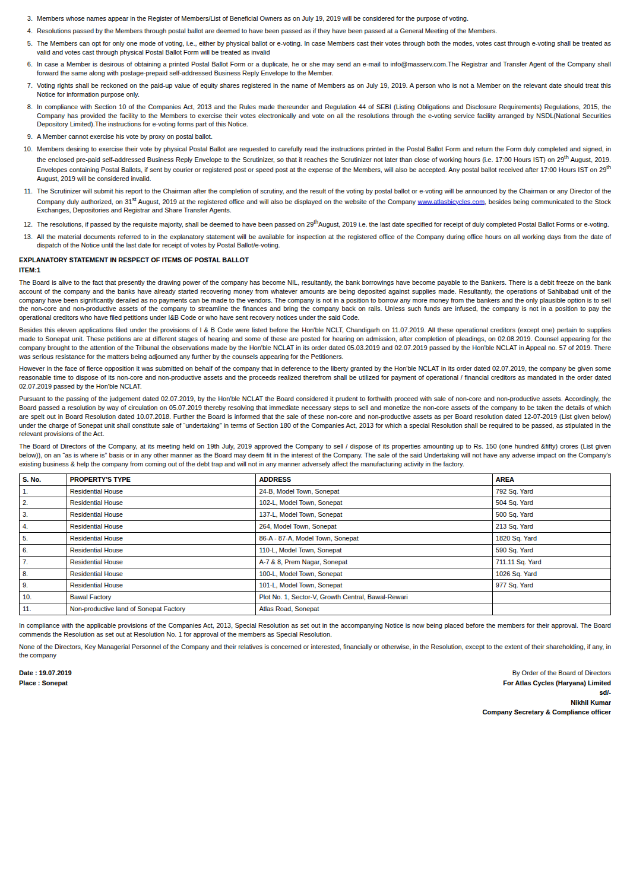Members whose names appear in the Register of Members/List of Beneficial Owners as on July 19, 2019 will be considered for the purpose of voting.
Resolutions passed by the Members through postal ballot are deemed to have been passed as if they have been passed at a General Meeting of the Members.
The Members can opt for only one mode of voting, i.e., either by physical ballot or e-voting. In case Members cast their votes through both the modes, votes cast through e-voting shall be treated as valid and votes cast through physical Postal Ballot Form will be treated as invalid
In case a Member is desirous of obtaining a printed Postal Ballot Form or a duplicate, he or she may send an e-mail to info@masserv.com.The Registrar and Transfer Agent of the Company shall forward the same along with postage-prepaid self-addressed Business Reply Envelope to the Member.
Voting rights shall be reckoned on the paid-up value of equity shares registered in the name of Members as on July 19, 2019. A person who is not a Member on the relevant date should treat this Notice for information purpose only.
In compliance with Section 10 of the Companies Act, 2013 and the Rules made thereunder and Regulation 44 of SEBI (Listing Obligations and Disclosure Requirements) Regulations, 2015, the Company has provided the facility to the Members to exercise their votes electronically and vote on all the resolutions through the e-voting service facility arranged by NSDL(National Securities Depository Limited).The instructions for e-voting forms part of this Notice.
A Member cannot exercise his vote by proxy on postal ballot.
Members desiring to exercise their vote by physical Postal Ballot are requested to carefully read the instructions printed in the Postal Ballot Form and return the Form duly completed and signed, in the enclosed pre-paid self-addressed Business Reply Envelope to the Scrutinizer, so that it reaches the Scrutinizer not later than close of working hours (i.e. 17:00 Hours IST) on 29th August, 2019. Envelopes containing Postal Ballots, if sent by courier or registered post or speed post at the expense of the Members, will also be accepted. Any postal ballot received after 17:00 Hours IST on 29th August, 2019 will be considered invalid.
The Scrutinizer will submit his report to the Chairman after the completion of scrutiny, and the result of the voting by postal ballot or e-voting will be announced by the Chairman or any Director of the Company duly authorized, on 31st August, 2019 at the registered office and will also be displayed on the website of the Company www.atlasbicycles.com, besides being communicated to the Stock Exchanges, Depositories and Registrar and Share Transfer Agents.
The resolutions, if passed by the requisite majority, shall be deemed to have been passed on 29thAugust, 2019 i.e. the last date specified for receipt of duly completed Postal Ballot Forms or e-voting.
All the material documents referred to in the explanatory statement will be available for inspection at the registered office of the Company during office hours on all working days from the date of dispatch of the Notice until the last date for receipt of votes by Postal Ballot/e-voting.
EXPLANATORY STATEMENT IN RESPECT OF ITEMS OF POSTAL BALLOT
ITEM:1
The Board is alive to the fact that presently the drawing power of the company has become NIL, resultantly, the bank borrowings have become payable to the Bankers. There is a debit freeze on the bank account of the company and the banks have already started recovering money from whatever amounts are being deposited against supplies made. Resultantly, the operations of Sahibabad unit of the company have been significantly derailed as no payments can be made to the vendors. The company is not in a position to borrow any more money from the bankers and the only plausible option is to sell the non-core and non-productive assets of the company to streamline the finances and bring the company back on rails. Unless such funds are infused, the company is not in a position to pay the operational creditors who have filed petitions under I&B Code or who have sent recovery notices under the said Code.
Besides this eleven applications filed under the provisions of I & B Code were listed before the Hon'ble NCLT, Chandigarh on 11.07.2019. All these operational creditors (except one) pertain to supplies made to Sonepat unit. These petitions are at different stages of hearing and some of these are posted for hearing on admission, after completion of pleadings, on 02.08.2019. Counsel appearing for the company brought to the attention of the Tribunal the observations made by the Hon'ble NCLAT in its order dated 05.03.2019 and 02.07.2019 passed by the Hon'ble NCLAT in Appeal no. 57 of 2019. There was serious resistance for the matters being adjourned any further by the counsels appearing for the Petitioners.
However in the face of fierce opposition it was submitted on behalf of the company that in deference to the liberty granted by the Hon'ble NCLAT in its order dated 02.07.2019, the company be given some reasonable time to dispose of its non-core and non-productive assets and the proceeds realized therefrom shall be utilized for payment of operational / financial creditors as mandated in the order dated 02.07.2019 passed by the Hon'ble NCLAT.
Pursuant to the passing of the judgement dated 02.07.2019, by the Hon'ble NCLAT the Board considered it prudent to forthwith proceed with sale of non-core and non-productive assets. Accordingly, the Board passed a resolution by way of circulation on 05.07.2019 thereby resolving that immediate necessary steps to sell and monetize the non-core assets of the company to be taken the details of which are spelt out in Board Resolution dated 10.07.2018. Further the Board is informed that the sale of these non-core and non-productive assets as per Board resolution dated 12-07-2019 (List given below) under the charge of Sonepat unit shall constitute sale of “undertaking” in terms of Section 180 of the Companies Act, 2013 for which a special Resolution shall be required to be passed, as stipulated in the relevant provisions of the Act.
The Board of Directors of the Company, at its meeting held on 19th July, 2019 approved the Company to sell / dispose of its properties amounting up to Rs. 150 (one hundred &fifty) crores (List given below)), on an “as is where is” basis or in any other manner as the Board may deem fit in the interest of the Company. The sale of the said Undertaking will not have any adverse impact on the Company's existing business & help the company from coming out of the debt trap and will not in any manner adversely affect the manufacturing activity in the factory.
| S. No. | PROPERTY'S TYPE | ADDRESS | AREA |
| --- | --- | --- | --- |
| 1. | Residential House | 24-B, Model Town, Sonepat | 792 Sq. Yard |
| 2. | Residential House | 102-L, Model Town, Sonepat | 504 Sq. Yard |
| 3. | Residential House | 137-L, Model Town, Sonepat | 500 Sq. Yard |
| 4. | Residential House | 264, Model Town, Sonepat | 213 Sq. Yard |
| 5. | Residential House | 86-A - 87-A, Model Town, Sonepat | 1820 Sq. Yard |
| 6. | Residential House | 110-L, Model Town, Sonepat | 590 Sq. Yard |
| 7. | Residential House | A-7 & 8, Prem Nagar, Sonepat | 711.11 Sq. Yard |
| 8. | Residential House | 100-L, Model Town, Sonepat | 1026 Sq. Yard |
| 9. | Residential House | 101-L, Model Town, Sonepat | 977 Sq. Yard |
| 10. | Bawal Factory | Plot No. 1, Sector-V, Growth Central, Bawal-Rewari | |
| 11. | Non-productive land of Sonepat Factory | Atlas Road, Sonepat | |
In compliance with the applicable provisions of the Companies Act, 2013, Special Resolution as set out in the accompanying Notice is now being placed before the members for their approval. The Board commends the Resolution as set out at Resolution No. 1 for approval of the members as Special Resolution.
None of the Directors, Key Managerial Personnel of the Company and their relatives is concerned or interested, financially or otherwise, in the Resolution, except to the extent of their shareholding, if any, in the company
Date : 19.07.2019
Place : Sonepat
By Order of the Board of Directors
For Atlas Cycles (Haryana) Limited
sd/-
Nikhil Kumar
Company Secretary & Compliance officer